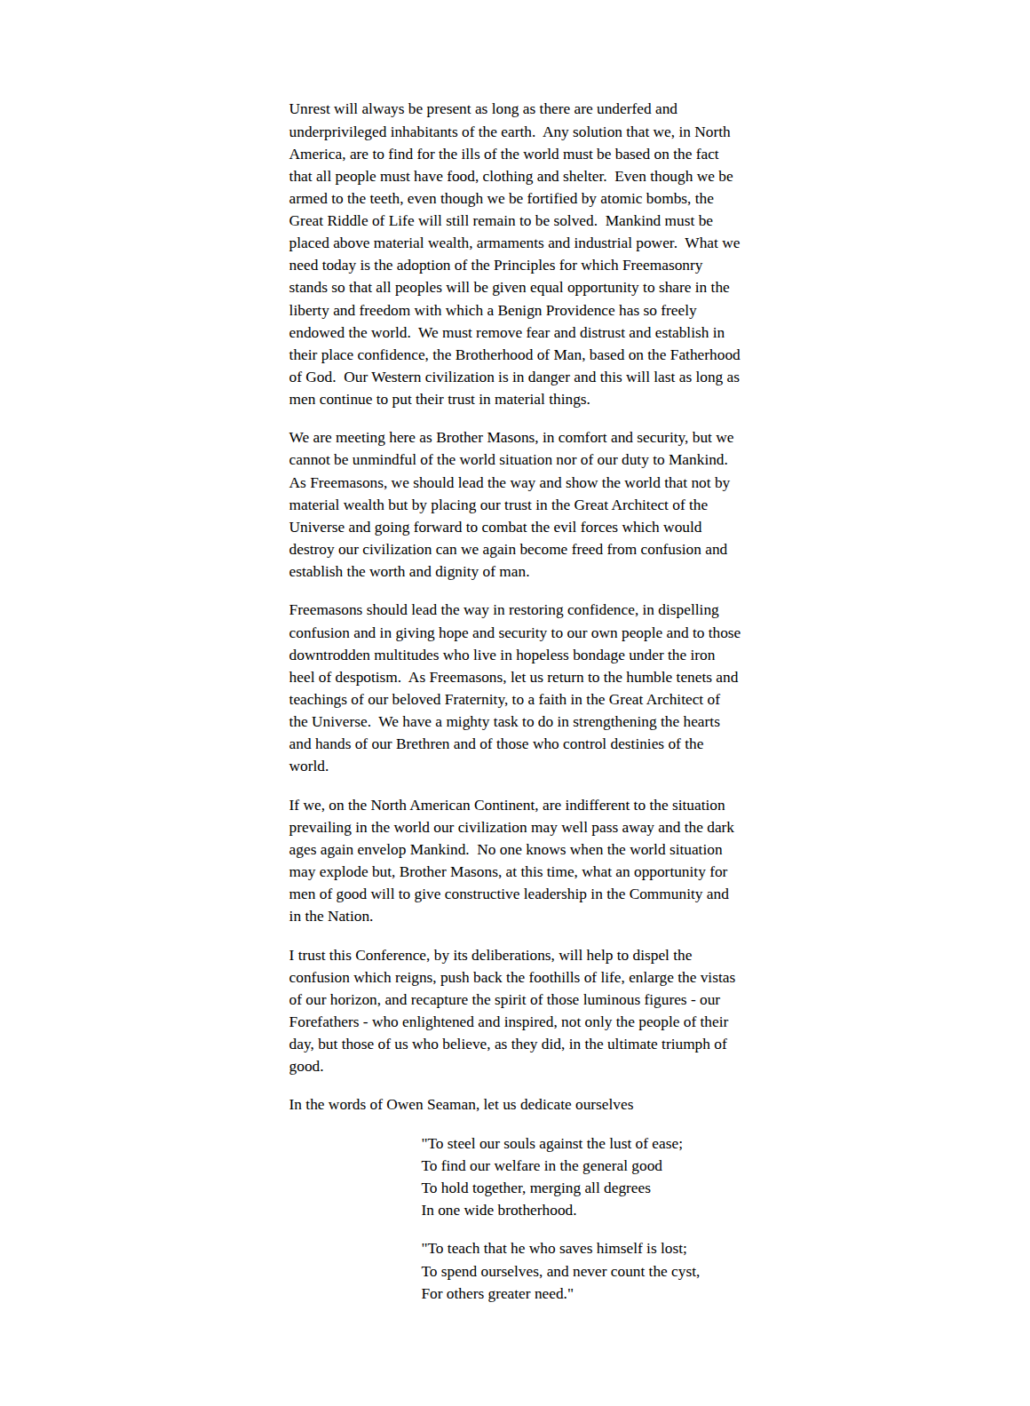Unrest will always be present as long as there are underfed and underprivileged inhabitants of the earth. Any solution that we, in North America, are to find for the ills of the world must be based on the fact that all people must have food, clothing and shelter. Even though we be armed to the teeth, even though we be fortified by atomic bombs, the Great Riddle of Life will still remain to be solved. Mankind must be placed above material wealth, armaments and industrial power. What we need today is the adoption of the Principles for which Freemasonry stands so that all peoples will be given equal opportunity to share in the liberty and freedom with which a Benign Providence has so freely endowed the world. We must remove fear and distrust and establish in their place confidence, the Brotherhood of Man, based on the Fatherhood of God. Our Western civilization is in danger and this will last as long as men continue to put their trust in material things.
We are meeting here as Brother Masons, in comfort and security, but we cannot be unmindful of the world situation nor of our duty to Mankind. As Freemasons, we should lead the way and show the world that not by material wealth but by placing our trust in the Great Architect of the Universe and going forward to combat the evil forces which would destroy our civilization can we again become freed from confusion and establish the worth and dignity of man.
Freemasons should lead the way in restoring confidence, in dispelling confusion and in giving hope and security to our own people and to those downtrodden multitudes who live in hopeless bondage under the iron heel of despotism. As Freemasons, let us return to the humble tenets and teachings of our beloved Fraternity, to a faith in the Great Architect of the Universe. We have a mighty task to do in strengthening the hearts and hands of our Brethren and of those who control destinies of the world.
If we, on the North American Continent, are indifferent to the situation prevailing in the world our civilization may well pass away and the dark ages again envelop Mankind. No one knows when the world situation may explode but, Brother Masons, at this time, what an opportunity for men of good will to give constructive leadership in the Community and in the Nation.
I trust this Conference, by its deliberations, will help to dispel the confusion which reigns, push back the foothills of life, enlarge the vistas of our horizon, and recapture the spirit of those luminous figures - our Forefathers - who enlightened and inspired, not only the people of their day, but those of us who believe, as they did, in the ultimate triumph of good.
In the words of Owen Seaman, let us dedicate ourselves
"To steel our souls against the lust of ease;
To find our welfare in the general good
To hold together, merging all degrees
In one wide brotherhood.
"To teach that he who saves himself is lost;
To spend ourselves, and never count the cyst,
For others greater need."